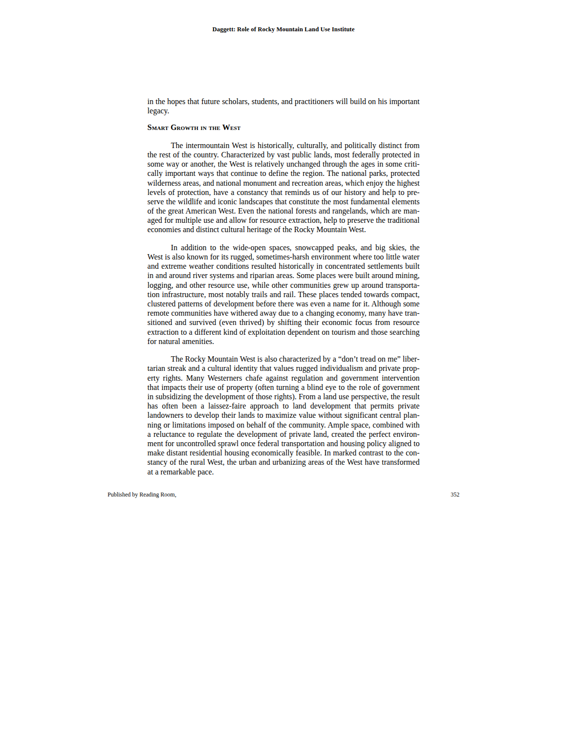Daggett: Role of Rocky Mountain Land Use Institute
in the hopes that future scholars, students, and practitioners will build on his important legacy.
Smart Growth in the West
The intermountain West is historically, culturally, and politically distinct from the rest of the country. Characterized by vast public lands, most federally protected in some way or another, the West is relatively unchanged through the ages in some critically important ways that continue to define the region. The national parks, protected wilderness areas, and national monument and recreation areas, which enjoy the highest levels of protection, have a constancy that reminds us of our history and help to preserve the wildlife and iconic landscapes that constitute the most fundamental elements of the great American West. Even the national forests and rangelands, which are managed for multiple use and allow for resource extraction, help to preserve the traditional economies and distinct cultural heritage of the Rocky Mountain West.
In addition to the wide-open spaces, snowcapped peaks, and big skies, the West is also known for its rugged, sometimes-harsh environment where too little water and extreme weather conditions resulted historically in concentrated settlements built in and around river systems and riparian areas. Some places were built around mining, logging, and other resource use, while other communities grew up around transportation infrastructure, most notably trails and rail. These places tended towards compact, clustered patterns of development before there was even a name for it. Although some remote communities have withered away due to a changing economy, many have transitioned and survived (even thrived) by shifting their economic focus from resource extraction to a different kind of exploitation dependent on tourism and those searching for natural amenities.
The Rocky Mountain West is also characterized by a “don’t tread on me” libertarian streak and a cultural identity that values rugged individualism and private property rights. Many Westerners chafe against regulation and government intervention that impacts their use of property (often turning a blind eye to the role of government in subsidizing the development of those rights). From a land use perspective, the result has often been a laissez-faire approach to land development that permits private landowners to develop their lands to maximize value without significant central planning or limitations imposed on behalf of the community. Ample space, combined with a reluctance to regulate the development of private land, created the perfect environment for uncontrolled sprawl once federal transportation and housing policy aligned to make distant residential housing economically feasible. In marked contrast to the constancy of the rural West, the urban and urbanizing areas of the West have transformed at a remarkable pace.
Published by Reading Room,
352